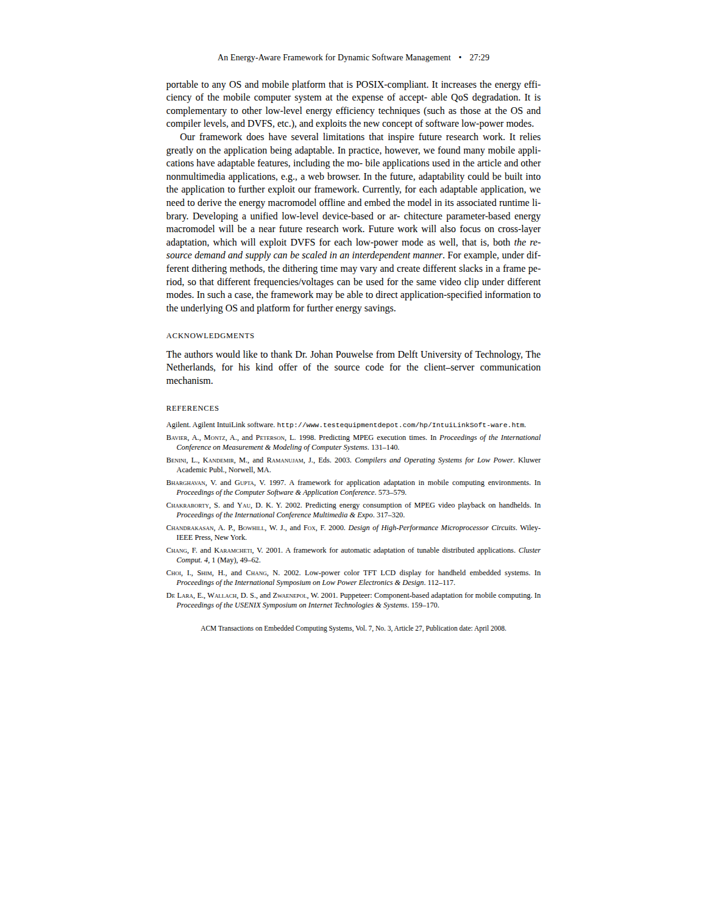An Energy-Aware Framework for Dynamic Software Management•27:29
portable to any OS and mobile platform that is POSIX-compliant. It increases the energy efficiency of the mobile computer system at the expense of accept- able QoS degradation. It is complementary to other low-level energy efficiency techniques (such as those at the OS and compiler levels, and DVFS, etc.), and exploits the new concept of software low-power modes.
Our framework does have several limitations that inspire future research work. It relies greatly on the application being adaptable. In practice, however, we found many mobile applications have adaptable features, including the mo- bile applications used in the article and other nonmultimedia applications, e.g., a web browser. In the future, adaptability could be built into the application to further exploit our framework. Currently, for each adaptable application, we need to derive the energy macromodel offline and embed the model in its associated runtime library. Developing a unified low-level device-based or ar- chitecture parameter-based energy macromodel will be a near future research work. Future work will also focus on cross-layer adaptation, which will exploit DVFS for each low-power mode as well, that is, both the resource demand and supply can be scaled in an interdependent manner. For example, under different dithering methods, the dithering time may vary and create different slacks in a frame period, so that different frequencies/voltages can be used for the same video clip under different modes. In such a case, the framework may be able to direct application-specified information to the underlying OS and platform for further energy savings.
Acknowledgments
The authors would like to thank Dr. Johan Pouwelse from Delft University of Technology, The Netherlands, for his kind offer of the source code for the client–server communication mechanism.
References
Agilent. Agilent IntuiLink software. http://www.testequipmentdepot.com/hp/IntuiLinkSoft-ware.htm.
Bavier, A., Montz, A., and Peterson, L. 1998. Predicting MPEG execution times. In Proceedings of the International Conference on Measurement & Modeling of Computer Systems. 131–140.
Benini, L., Kandemir, M., and Ramanujam, J., Eds. 2003. Compilers and Operating Systems for Low Power. Kluwer Academic Publ., Norwell, MA.
Bharghavan, V. and Gupta, V. 1997. A framework for application adaptation in mobile computing environments. In Proceedings of the Computer Software & Application Conference. 573–579.
Chakraborty, S. and Yau, D. K. Y. 2002. Predicting energy consumption of MPEG video playback on handhelds. In Proceedings of the International Conference Multimedia & Expo. 317–320.
Chandrakasan, A. P., Bowhill, W. J., and Fox, F. 2000. Design of High-Performance Microprocessor Circuits. Wiley-IEEE Press, New York.
Chang, F. and Karamcheti, V. 2001. A framework for automatic adaptation of tunable distributed applications. Cluster Comput. 4, 1 (May), 49–62.
Choi, I., Shim, H., and Chang, N. 2002. Low-power color TFT LCD display for handheld embedded systems. In Proceedings of the International Symposium on Low Power Electronics & Design. 112–117.
De Lara, E., Wallach, D. S., and Zwaenepol, W. 2001. Puppeteer: Component-based adaptation for mobile computing. In Proceedings of the USENIX Symposium on Internet Technologies & Systems. 159–170.
ACM Transactions on Embedded Computing Systems, Vol. 7, No. 3, Article 27, Publication date: April 2008.